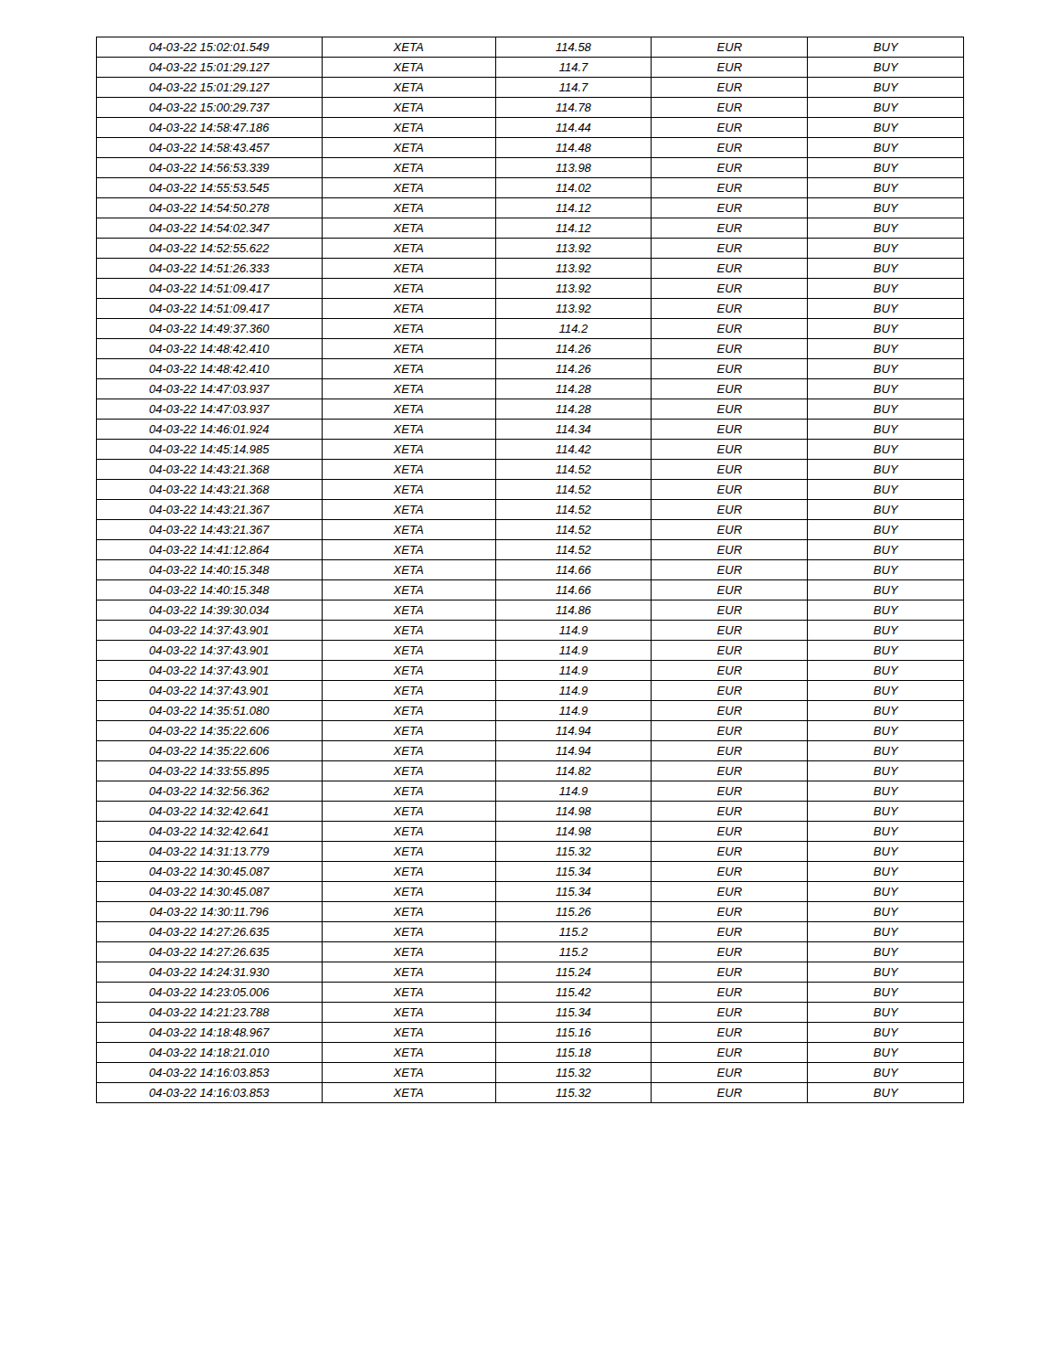| 04-03-22 15:02:01.549 | XETA | 114.58 | EUR | BUY |
| 04-03-22 15:01:29.127 | XETA | 114.7 | EUR | BUY |
| 04-03-22 15:01:29.127 | XETA | 114.7 | EUR | BUY |
| 04-03-22 15:00:29.737 | XETA | 114.78 | EUR | BUY |
| 04-03-22 14:58:47.186 | XETA | 114.44 | EUR | BUY |
| 04-03-22 14:58:43.457 | XETA | 114.48 | EUR | BUY |
| 04-03-22 14:56:53.339 | XETA | 113.98 | EUR | BUY |
| 04-03-22 14:55:53.545 | XETA | 114.02 | EUR | BUY |
| 04-03-22 14:54:50.278 | XETA | 114.12 | EUR | BUY |
| 04-03-22 14:54:02.347 | XETA | 114.12 | EUR | BUY |
| 04-03-22 14:52:55.622 | XETA | 113.92 | EUR | BUY |
| 04-03-22 14:51:26.333 | XETA | 113.92 | EUR | BUY |
| 04-03-22 14:51:09.417 | XETA | 113.92 | EUR | BUY |
| 04-03-22 14:51:09.417 | XETA | 113.92 | EUR | BUY |
| 04-03-22 14:49:37.360 | XETA | 114.2 | EUR | BUY |
| 04-03-22 14:48:42.410 | XETA | 114.26 | EUR | BUY |
| 04-03-22 14:48:42.410 | XETA | 114.26 | EUR | BUY |
| 04-03-22 14:47:03.937 | XETA | 114.28 | EUR | BUY |
| 04-03-22 14:47:03.937 | XETA | 114.28 | EUR | BUY |
| 04-03-22 14:46:01.924 | XETA | 114.34 | EUR | BUY |
| 04-03-22 14:45:14.985 | XETA | 114.42 | EUR | BUY |
| 04-03-22 14:43:21.368 | XETA | 114.52 | EUR | BUY |
| 04-03-22 14:43:21.368 | XETA | 114.52 | EUR | BUY |
| 04-03-22 14:43:21.367 | XETA | 114.52 | EUR | BUY |
| 04-03-22 14:43:21.367 | XETA | 114.52 | EUR | BUY |
| 04-03-22 14:41:12.864 | XETA | 114.52 | EUR | BUY |
| 04-03-22 14:40:15.348 | XETA | 114.66 | EUR | BUY |
| 04-03-22 14:40:15.348 | XETA | 114.66 | EUR | BUY |
| 04-03-22 14:39:30.034 | XETA | 114.86 | EUR | BUY |
| 04-03-22 14:37:43.901 | XETA | 114.9 | EUR | BUY |
| 04-03-22 14:37:43.901 | XETA | 114.9 | EUR | BUY |
| 04-03-22 14:37:43.901 | XETA | 114.9 | EUR | BUY |
| 04-03-22 14:37:43.901 | XETA | 114.9 | EUR | BUY |
| 04-03-22 14:35:51.080 | XETA | 114.9 | EUR | BUY |
| 04-03-22 14:35:22.606 | XETA | 114.94 | EUR | BUY |
| 04-03-22 14:35:22.606 | XETA | 114.94 | EUR | BUY |
| 04-03-22 14:33:55.895 | XETA | 114.82 | EUR | BUY |
| 04-03-22 14:32:56.362 | XETA | 114.9 | EUR | BUY |
| 04-03-22 14:32:42.641 | XETA | 114.98 | EUR | BUY |
| 04-03-22 14:32:42.641 | XETA | 114.98 | EUR | BUY |
| 04-03-22 14:31:13.779 | XETA | 115.32 | EUR | BUY |
| 04-03-22 14:30:45.087 | XETA | 115.34 | EUR | BUY |
| 04-03-22 14:30:45.087 | XETA | 115.34 | EUR | BUY |
| 04-03-22 14:30:11.796 | XETA | 115.26 | EUR | BUY |
| 04-03-22 14:27:26.635 | XETA | 115.2 | EUR | BUY |
| 04-03-22 14:27:26.635 | XETA | 115.2 | EUR | BUY |
| 04-03-22 14:24:31.930 | XETA | 115.24 | EUR | BUY |
| 04-03-22 14:23:05.006 | XETA | 115.42 | EUR | BUY |
| 04-03-22 14:21:23.788 | XETA | 115.34 | EUR | BUY |
| 04-03-22 14:18:48.967 | XETA | 115.16 | EUR | BUY |
| 04-03-22 14:18:21.010 | XETA | 115.18 | EUR | BUY |
| 04-03-22 14:16:03.853 | XETA | 115.32 | EUR | BUY |
| 04-03-22 14:16:03.853 | XETA | 115.32 | EUR | BUY |